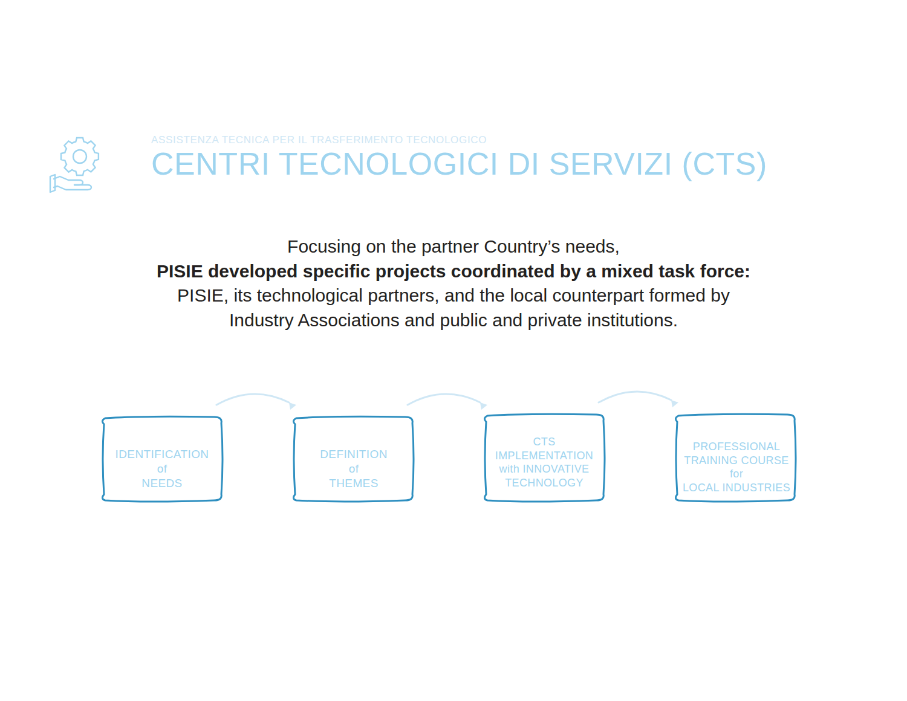Assistenza tecnica per il trasferimento tecnologico
CENTRI TECNOLOGICI DI SERVIZI (CTS)
Focusing on the partner Country’s needs,
PISIE developed specific projects coordinated by a mixed task force:
PISIE, its technological partners, and the local counterpart formed by Industry Associations and public and private institutions.
IDENTIFICATION
of
NEEDS
DEFINITION
of
THEMES
CTS
IMPLEMENTATION
with INNOVATIVE
TECHNOLOGY
PROFESSIONAL
TRAINING COURSE
for
LOCAL INDUSTRIES